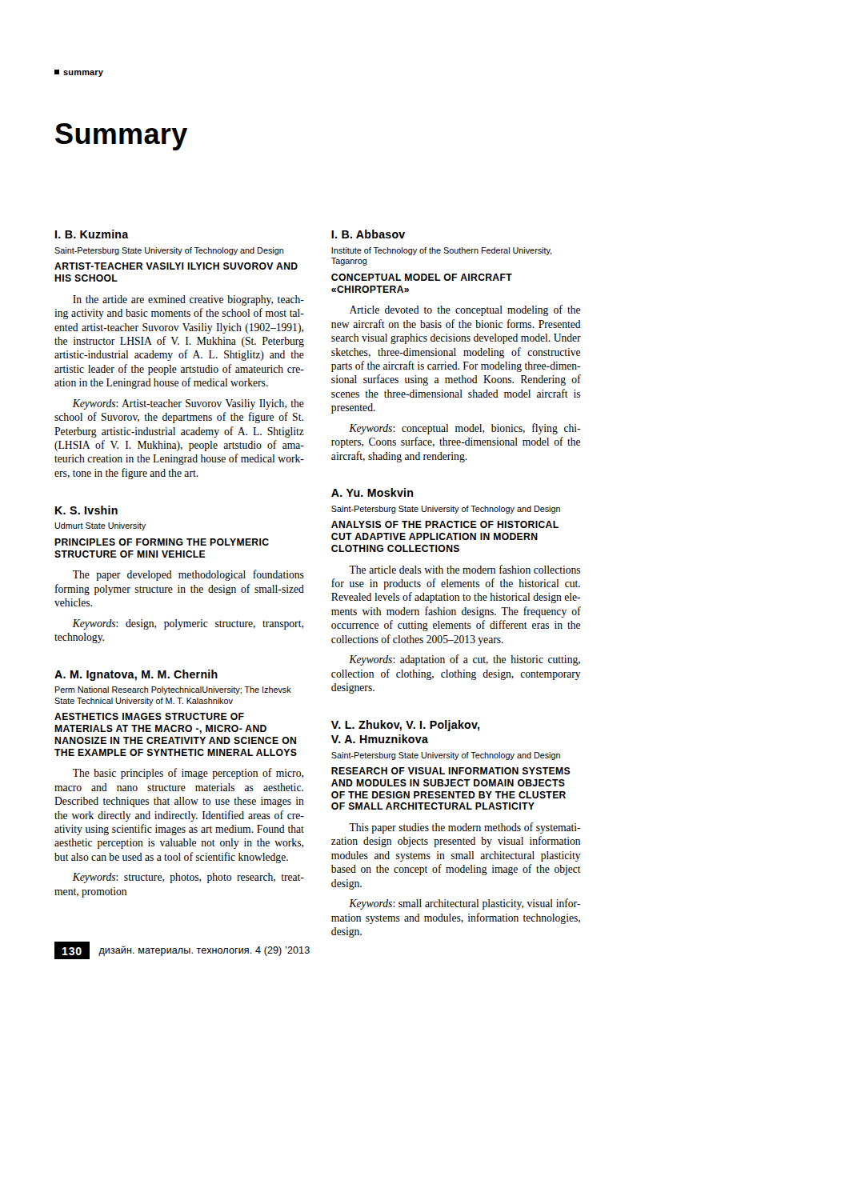summary
Summary
I. B. Kuzmina
Saint-Petersburg State University of Technology and Design
Artist-teacher Vasilyi Ilyich Suvorov and his school
In the artide are exmined creative biography, teaching activity and basic moments of the school of most talented artist-teacher Suvorov Vasiliy Ilyich (1902–1991), the instructor LHSIA of V. I. Mukhina (St. Peterburg artistic-industrial academy of A. L. Shtiglitz) and the artistic leader of the people artstudio of amateurich creation in the Leningrad house of medical workers.
Keywords: Artist-teacher Suvorov Vasiliy Ilyich, the school of Suvorov, the departmens of the figure of St. Peterburg artistic-industrial academy of A. L. Shtiglitz (LHSIA of V. I. Mukhina), people artstudio of amateurich creation in the Leningrad house of medical workers, tone in the figure and the art.
K. S. Ivshin
Udmurt State University
Principles of forming the polymeric structure of mini vehicle
The paper developed methodological foundations forming polymer structure in the design of small-sized vehicles.
Keywords: design, polymeric structure, transport, technology.
A. M. Ignatova, M. M. Chernih
Perm National Research PolytechnicalUniversity; The Izhevsk State Technical University of M. T. Kalashnikov
Aesthetics images structure of materials at the macro -, micro- and nanosize in the creativity and science on the example of synthetic mineral alloys
The basic principles of image perception of micro, macro and nano structure materials as aesthetic. Described techniques that allow to use these images in the work directly and indirectly. Identified areas of creativity using scientific images as art medium. Found that aesthetic perception is valuable not only in the works, but also can be used as a tool of scientific knowledge.
Keywords: structure, photos, photo research, treatment, promotion
I. B. Abbasov
Institute of Technology of the Southern Federal University, Taganrog
Conceptual model of aircraft «Chiroptera»
Article devoted to the conceptual modeling of the new aircraft on the basis of the bionic forms. Presented search visual graphics decisions developed model. Under sketches, three-dimensional modeling of constructive parts of the aircraft is carried. For modeling three-dimensional surfaces using a method Koons. Rendering of scenes the three-dimensional shaded model aircraft is presented.
Keywords: conceptual model, bionics, flying chiropters, Coons surface, three-dimensional model of the aircraft, shading and rendering.
A. Yu. Moskvin
Saint-Petersburg State University of Technology and Design
Analysis of the practice of historical cut adaptive application in modern clothing collections
The article deals with the modern fashion collections for use in products of elements of the historical cut. Revealed levels of adaptation to the historical design elements with modern fashion designs. The frequency of occurrence of cutting elements of different eras in the collections of clothes 2005–2013 years.
Keywords: adaptation of a cut, the historic cutting, collection of clothing, clothing design, contemporary designers.
V. L. Zhukov, V. I. Poljakov,
V. A. Hmuznikova
Saint-Petersburg State University of Technology and Design
Research of visual information systems and modules in subject domain objects of the design presented by the cluster of small architectural plasticity
This paper studies the modern methods of systematization design objects presented by visual information modules and systems in small architectural plasticity based on the concept of modeling image of the object design.
Keywords: small architectural plasticity, visual information systems and modules, information technologies, design.
130 дизайн. материалы. технология. 4 (29) ’2013